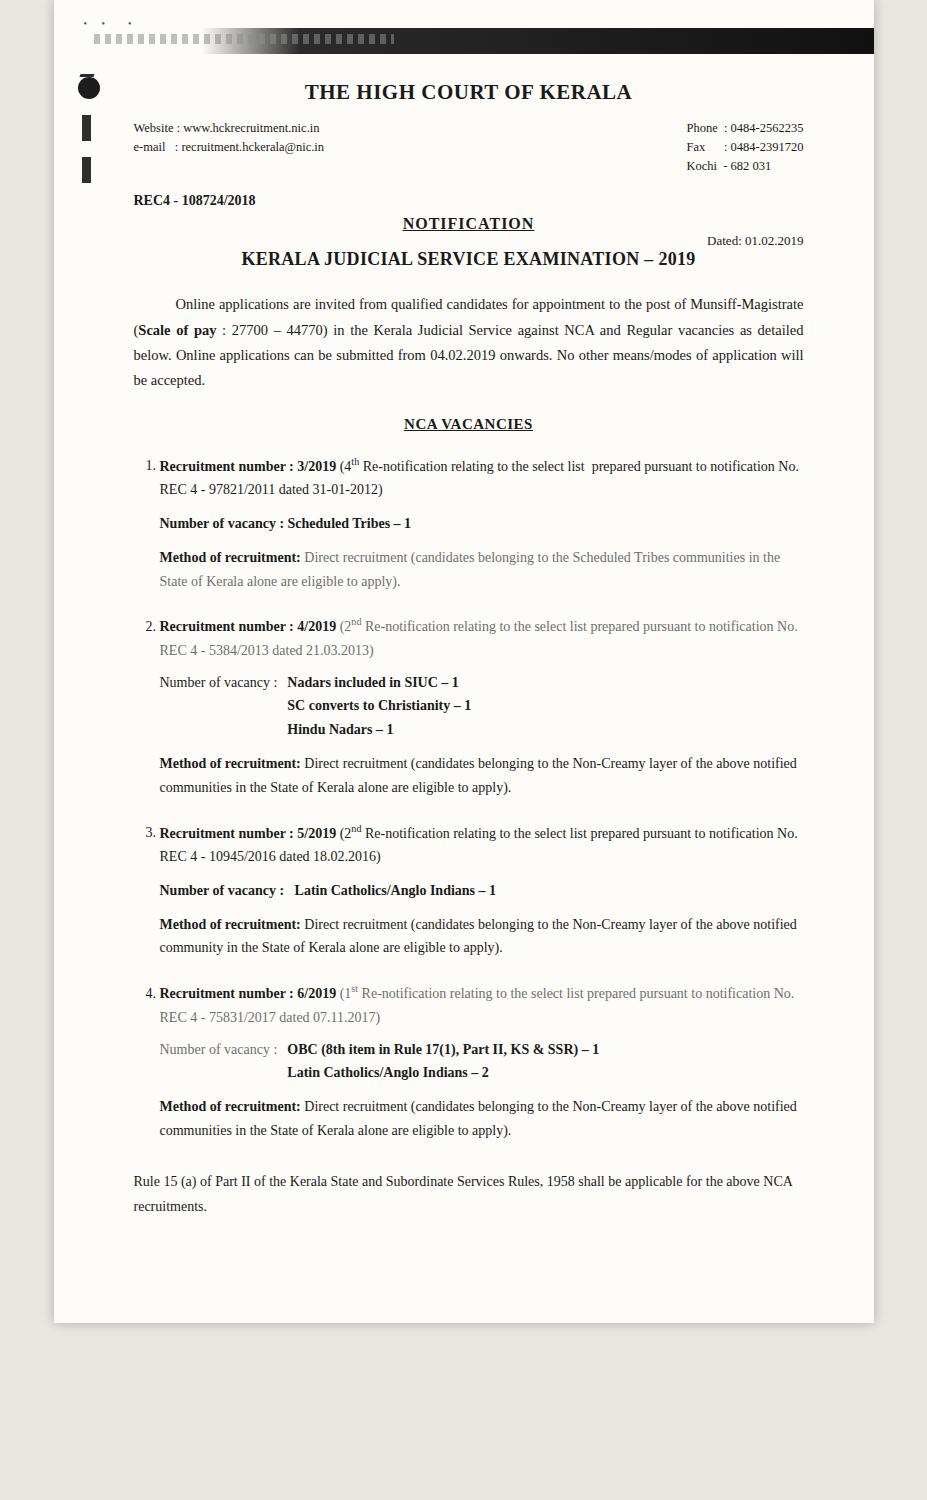• • •
THE HIGH COURT OF KERALA
Website : www.hckrecruitment.nic.in
e-mail : recruitment.hckerala@nic.in
Phone : 0484-2562235
Fax : 0484-2391720
Kochi - 682 031
REC4 - 108724/2018
NOTIFICATION
Dated: 01.02.2019
KERALA JUDICIAL SERVICE EXAMINATION – 2019
Online applications are invited from qualified candidates for appointment to the post of Munsiff-Magistrate (Scale of pay : 27700 – 44770) in the Kerala Judicial Service against NCA and Regular vacancies as detailed below. Online applications can be submitted from 04.02.2019 onwards. No other means/modes of application will be accepted.
NCA VACANCIES
Recruitment number : 3/2019 (4th Re-notification relating to the select list prepared pursuant to notification No. REC 4 - 97821/2011 dated 31-01-2012)
Number of vacancy : Scheduled Tribes – 1
Method of recruitment: Direct recruitment (candidates belonging to the Scheduled Tribes communities in the State of Kerala alone are eligible to apply).
Recruitment number : 4/2019 (2nd Re-notification relating to the select list prepared pursuant to notification No. REC 4 - 5384/2013 dated 21.03.2013)
Number of vacancy :
Nadars included in SIUC – 1
SC converts to Christianity – 1
Hindu Nadars – 1
Method of recruitment: Direct recruitment (candidates belonging to the Non-Creamy layer of the above notified communities in the State of Kerala alone are eligible to apply).
Recruitment number : 5/2019 (2nd Re-notification relating to the select list prepared pursuant to notification No. REC 4 - 10945/2016 dated 18.02.2016)
Number of vacancy : Latin Catholics/Anglo Indians – 1
Method of recruitment: Direct recruitment (candidates belonging to the Non-Creamy layer of the above notified community in the State of Kerala alone are eligible to apply).
Recruitment number : 6/2019 (1st Re-notification relating to the select list prepared pursuant to notification No. REC 4 - 75831/2017 dated 07.11.2017)
Number of vacancy :
OBC (8th item in Rule 17(1), Part II, KS & SSR) – 1
Latin Catholics/Anglo Indians – 2
Method of recruitment: Direct recruitment (candidates belonging to the Non-Creamy layer of the above notified communities in the State of Kerala alone are eligible to apply).
Rule 15 (a) of Part II of the Kerala State and Subordinate Services Rules, 1958 shall be applicable for the above NCA recruitments.